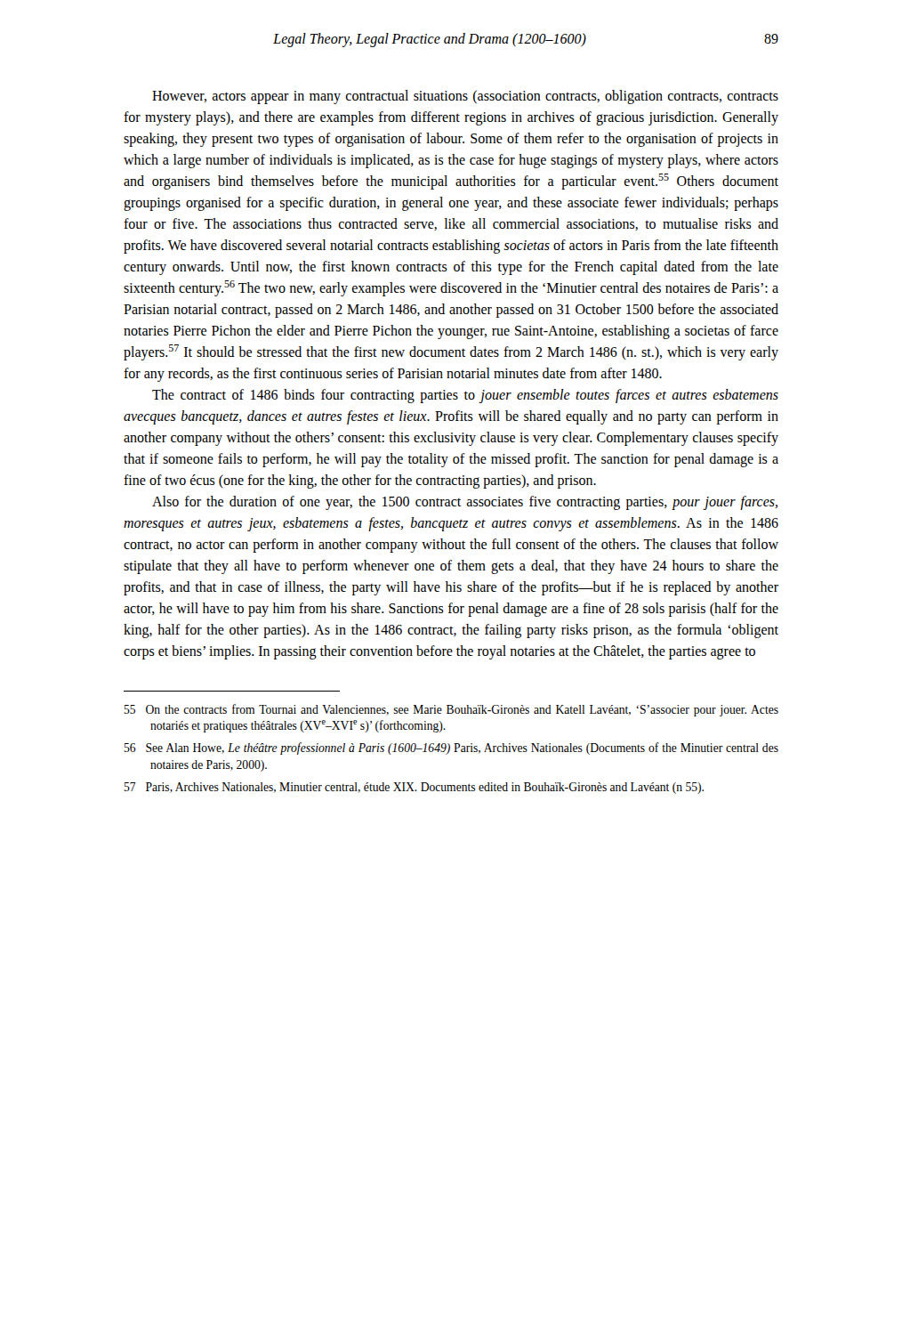Legal Theory, Legal Practice and Drama (1200–1600) 89
However, actors appear in many contractual situations (association contracts, obligation contracts, contracts for mystery plays), and there are examples from different regions in archives of gracious jurisdiction. Generally speaking, they present two types of organisation of labour. Some of them refer to the organisation of projects in which a large number of individuals is implicated, as is the case for huge stagings of mystery plays, where actors and organisers bind themselves before the municipal authorities for a particular event.55 Others document groupings organised for a specific duration, in general one year, and these associate fewer individuals; perhaps four or five. The associations thus contracted serve, like all commercial associations, to mutualise risks and profits. We have discovered several notarial contracts establishing societas of actors in Paris from the late fifteenth century onwards. Until now, the first known contracts of this type for the French capital dated from the late sixteenth century.56 The two new, early examples were discovered in the ‘Minutier central des notaires de Paris’: a Parisian notarial contract, passed on 2 March 1486, and another passed on 31 October 1500 before the associated notaries Pierre Pichon the elder and Pierre Pichon the younger, rue Saint-Antoine, establishing a societas of farce players.57 It should be stressed that the first new document dates from 2 March 1486 (n. st.), which is very early for any records, as the first continuous series of Parisian notarial minutes date from after 1480.
The contract of 1486 binds four contracting parties to jouer ensemble toutes farces et autres esbatemens avecques bancquetz, dances et autres festes et lieux. Profits will be shared equally and no party can perform in another company without the others’ consent: this exclusivity clause is very clear. Complementary clauses specify that if someone fails to perform, he will pay the totality of the missed profit. The sanction for penal damage is a fine of two écus (one for the king, the other for the contracting parties), and prison.
Also for the duration of one year, the 1500 contract associates five contracting parties, pour jouer farces, moresques et autres jeux, esbatemens a festes, bancquetz et autres convys et assemblemens. As in the 1486 contract, no actor can perform in another company without the full consent of the others. The clauses that follow stipulate that they all have to perform whenever one of them gets a deal, that they have 24 hours to share the profits, and that in case of illness, the party will have his share of the profits—but if he is replaced by another actor, he will have to pay him from his share. Sanctions for penal damage are a fine of 28 sols parisis (half for the king, half for the other parties). As in the 1486 contract, the failing party risks prison, as the formula ‘obligent corps et biens’ implies. In passing their convention before the royal notaries at the Châtelet, the parties agree to
55 On the contracts from Tournai and Valenciennes, see Marie Bouhaïk-Gironès and Katell Lavéant, ‘S’associer pour jouer. Actes notariés et pratiques théâtrales (XVe–XVIe s)’ (forthcoming).
56 See Alan Howe, Le théâtre professionnel à Paris (1600–1649) Paris, Archives Nationales (Documents of the Minutier central des notaires de Paris, 2000).
57 Paris, Archives Nationales, Minutier central, étude XIX. Documents edited in Bouhaïk-Gironès and Lavéant (n 55).